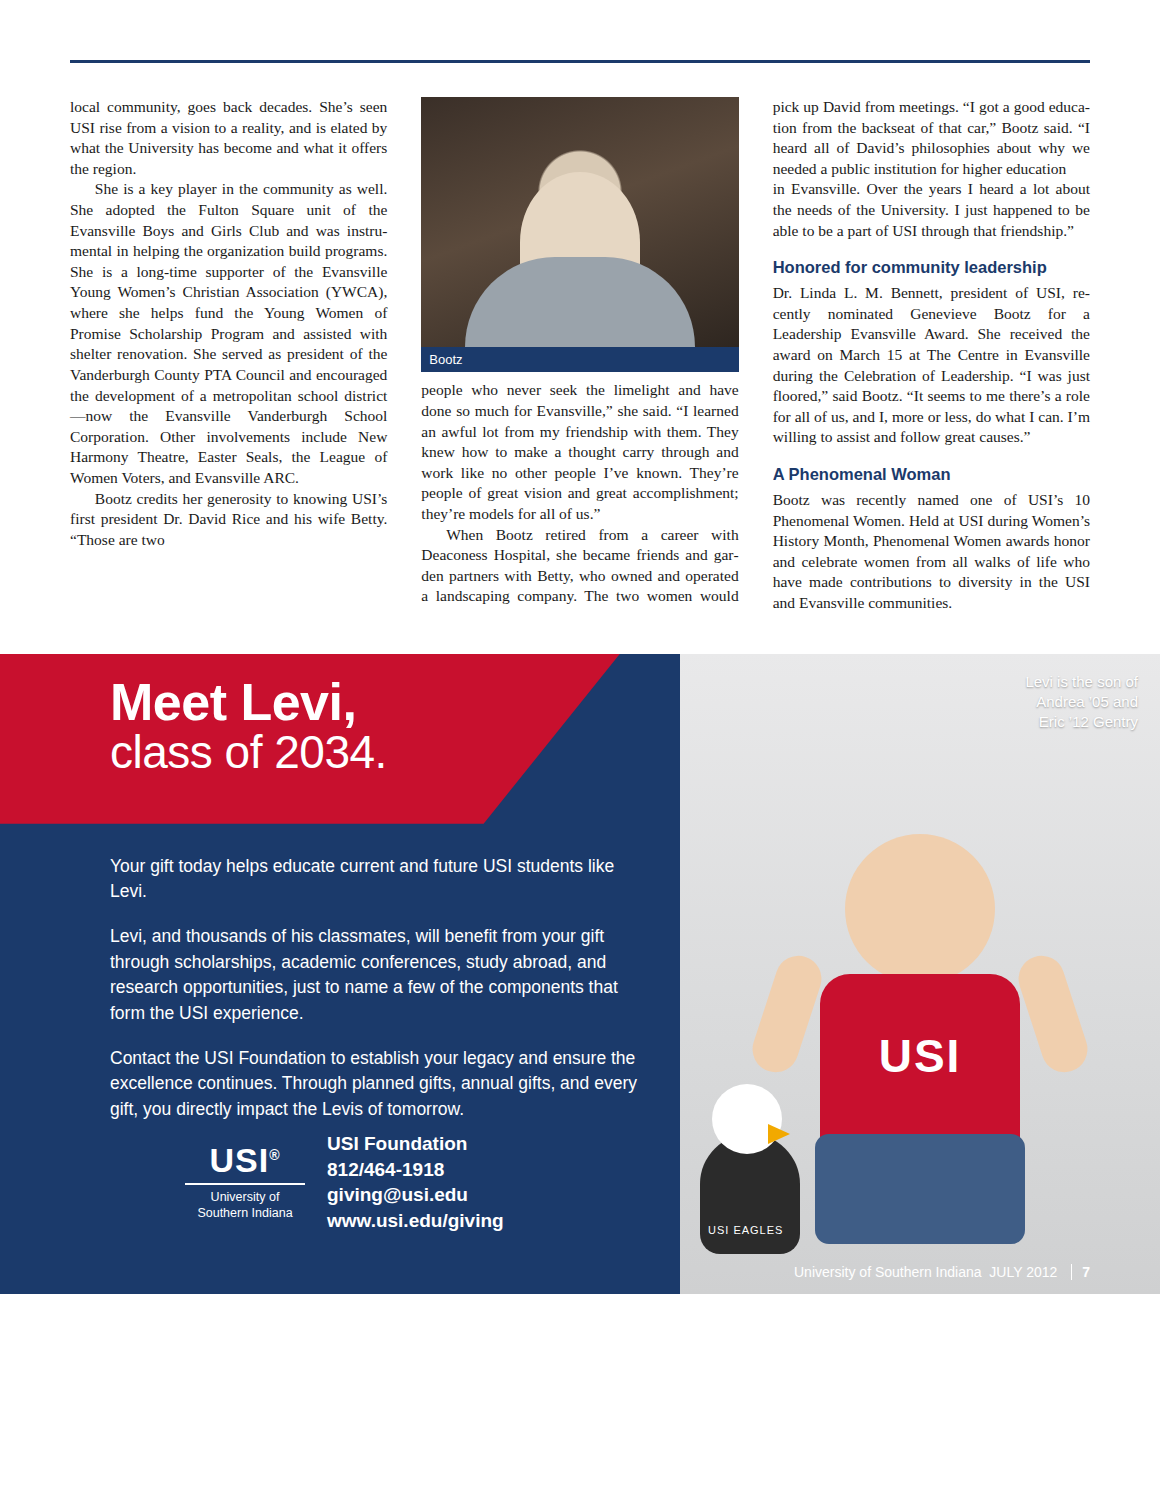local community, goes back decades. She’s seen USI rise from a vision to a reality, and is elated by what the University has become and what it offers the region.
She is a key player in the community as well. She adopted the Fulton Square unit of the Evansville Boys and Girls Club and was instrumental in helping the organization build programs. She is a long-time supporter of the Evansville Young Women’s Christian Association (YWCA), where she helps fund the Young Women of Promise Scholarship Program and assisted with shelter renovation. She served as president of the Vanderburgh County PTA Council and encouraged the development of a metropolitan school district—now the Evansville Vanderburgh School Corporation. Other involvements include New Harmony Theatre, Easter Seals, the League of Women Voters, and Evansville ARC.
Bootz credits her generosity to knowing USI’s first president Dr. David Rice and his wife Betty. “Those are two
Bootz
people who never seek the limelight and have done so much for Evansville,” she said. “I learned an awful lot from my friendship with them. They knew how to make a thought carry through and work like no other people I’ve known. They’re people of great vision and great accomplishment; they’re models for all of us.”
When Bootz retired from a career with Deaconess Hospital, she became friends and garden partners with Betty, who owned and operated a landscaping company. The two women would pick up David from meetings. “I got a good education from the backseat of that car,” Bootz said. “I heard all of David’s philosophies about why we needed a public institution for higher education
in Evansville. Over the years I heard a lot about the needs of the University. I just happened to be able to be a part of USI through that friendship.”
Honored for community leadership
Dr. Linda L. M. Bennett, president of USI, recently nominated Genevieve Bootz for a Leadership Evansville Award. She received the award on March 15 at The Centre in Evansville during the Celebration of Leadership. “I was just floored,” said Bootz. “It seems to me there’s a role for all of us, and I, more or less, do what I can. I’m willing to assist and follow great causes.”
A Phenomenal Woman
Bootz was recently named one of USI’s 10 Phenomenal Women. Held at USI during Women’s History Month, Phenomenal Women awards honor and celebrate women from all walks of life who have made contributions to diversity in the USI and Evansville communities.
Meet Levi,class of 2034.
Your gift today helps educate current and future USI students like Levi.
Levi, and thousands of his classmates, will benefit from your gift through scholarships, academic conferences, study abroad, and research opportunities, just to name a few of the components that form the USI experience.
Contact the USI Foundation to establish your legacy and ensure the excellence continues. Through planned gifts, annual gifts, and every gift, you directly impact the Levis of tomorrow.
USI®
University of
Southern Indiana
USI Foundation
812/464-1918
giving@usi.edu
www.usi.edu/giving
Levi is the son of
Andrea ’05 and
Eric ’12 Gentry
USI EAGLES
University of Southern Indiana JULY 2012 7